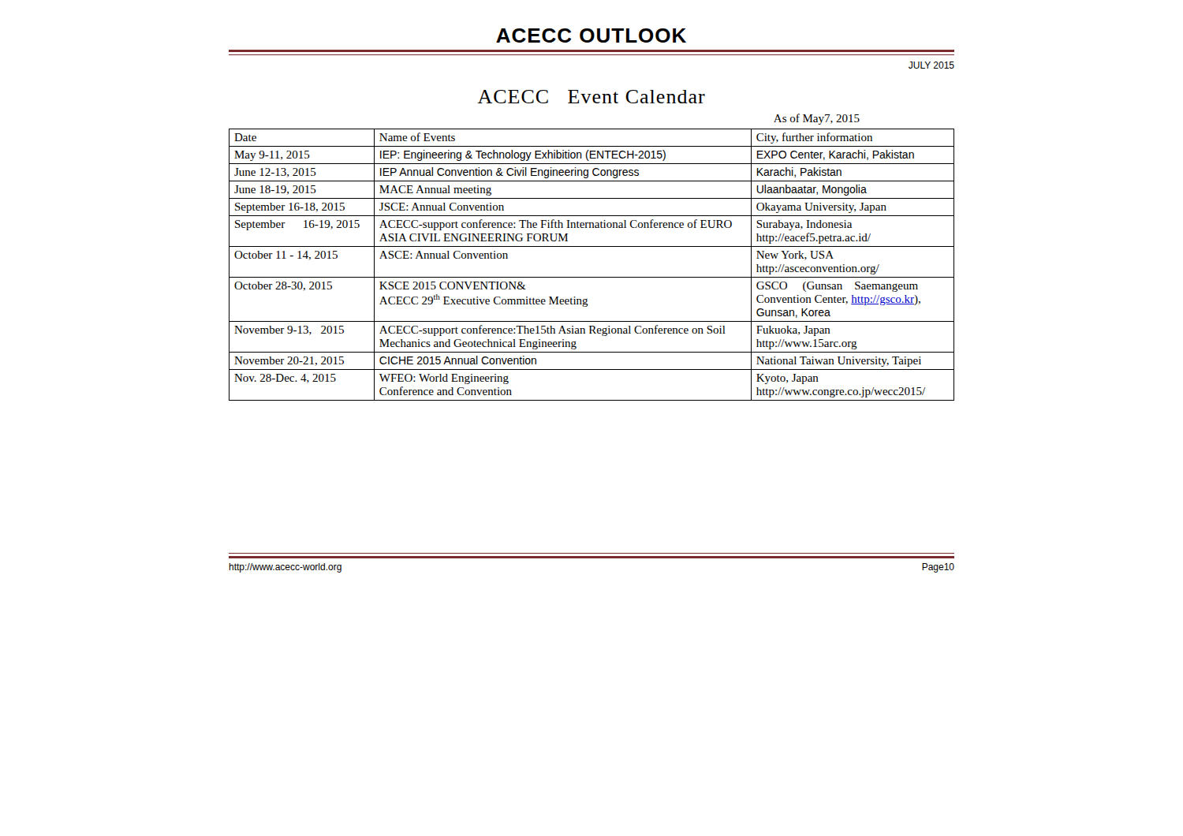ACECC OUTLOOK
JULY 2015
ACECC Event Calendar
As of May7, 2015
| Date | Name of Events | City, further information |
| --- | --- | --- |
| May 9-11, 2015 | IEP: Engineering & Technology Exhibition (ENTECH-2015) | EXPO Center, Karachi, Pakistan |
| June 12-13, 2015 | IEP Annual Convention & Civil Engineering Congress | Karachi, Pakistan |
| June 18-19, 2015 | MACE Annual meeting | Ulaanbaatar, Mongolia |
| September 16-18, 2015 | JSCE: Annual Convention | Okayama University, Japan |
| September 16-19, 2015 | ACECC-support conference: The Fifth International Conference of EURO ASIA CIVIL ENGINEERING FORUM | Surabaya, Indonesia http://eacef5.petra.ac.id/ |
| October 11 - 14, 2015 | ASCE: Annual Convention | New York, USA http://asceconvention.org/ |
| October 28-30, 2015 | KSCE 2015 CONVENTION& ACECC 29 th Executive Committee Meeting | GSCO (Gunsan Saemangeum Convention Center, http://gsco.kr ), Gunsan, Korea |
| November 9-13, 2015 | ACECC-support conference:The15th Asian Regional Conference on Soil Mechanics and Geotechnical Engineering | Fukuoka, Japan http://www.15arc.org |
| November 20-21, 2015 | CICHE 2015 Annual Convention | National Taiwan University, Taipei |
| Nov. 28-Dec. 4, 2015 | WFEO: World Engineering Conference and Convention | Kyoto, Japan http://www.congre.co.jp/wecc2015/ |
http://www.acecc-world.org Page10